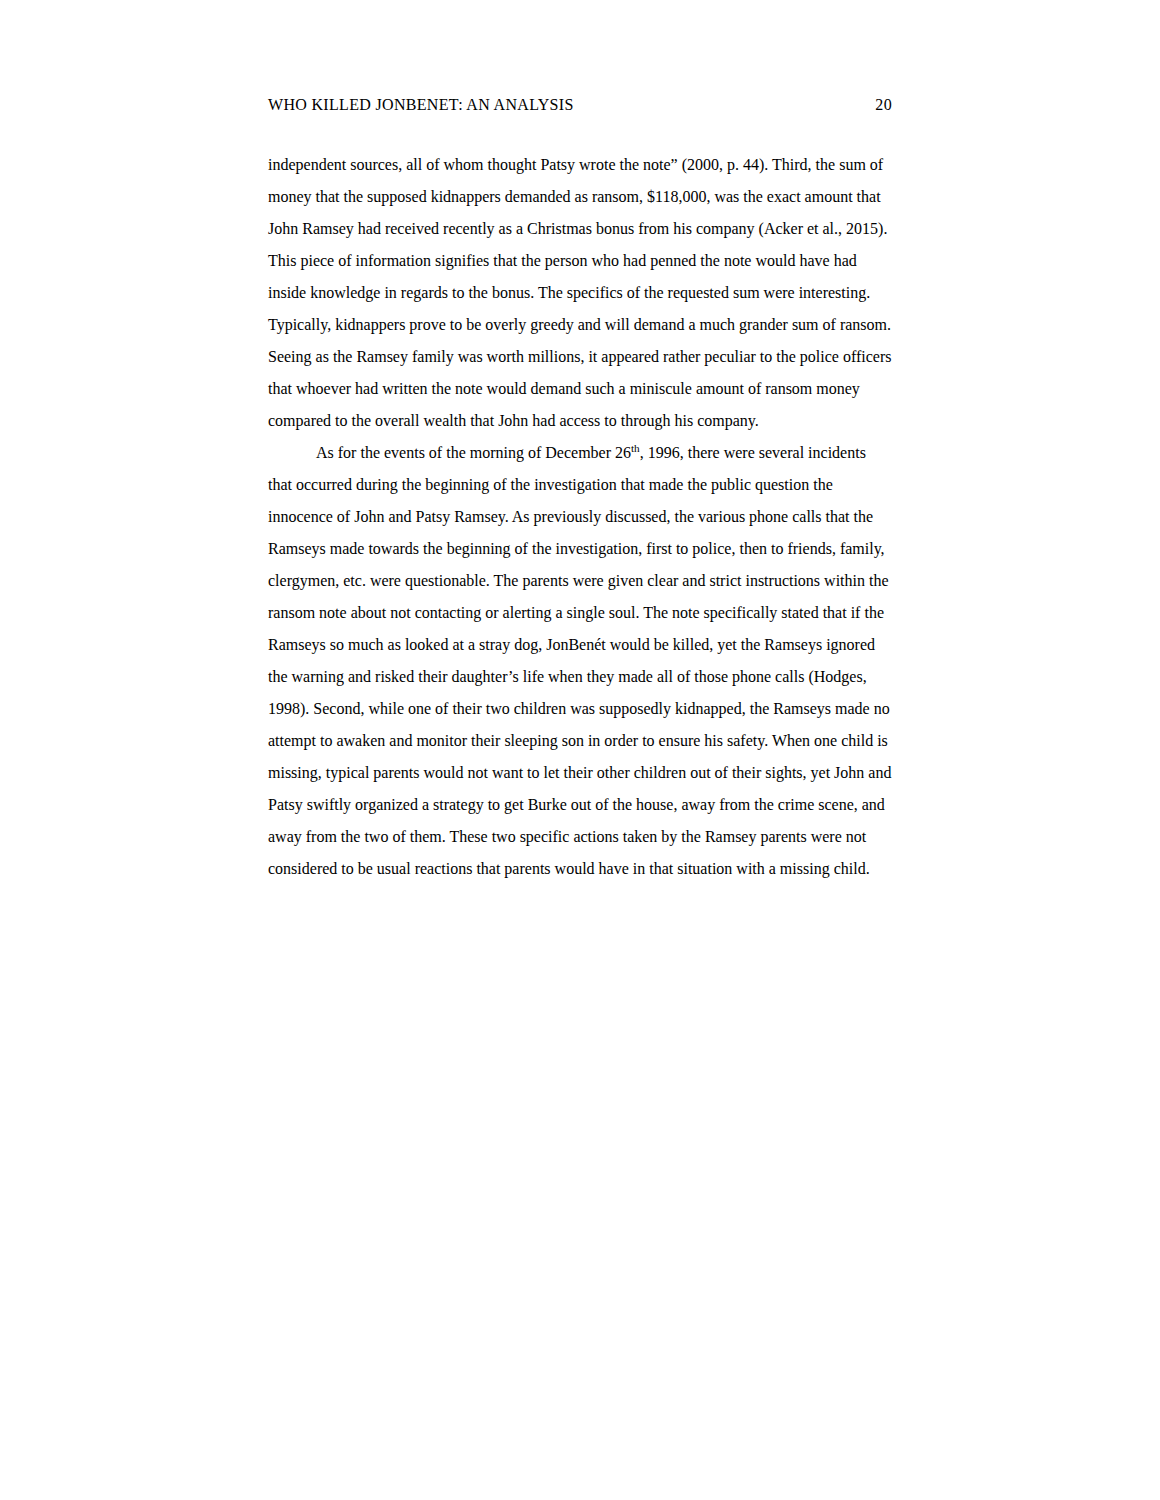Who Killed JonBenet: An Analysis 20
independent sources, all of whom thought Patsy wrote the note” (2000, p. 44). Third, the sum of money that the supposed kidnappers demanded as ransom, $118,000, was the exact amount that John Ramsey had received recently as a Christmas bonus from his company (Acker et al., 2015). This piece of information signifies that the person who had penned the note would have had inside knowledge in regards to the bonus. The specifics of the requested sum were interesting. Typically, kidnappers prove to be overly greedy and will demand a much grander sum of ransom. Seeing as the Ramsey family was worth millions, it appeared rather peculiar to the police officers that whoever had written the note would demand such a miniscule amount of ransom money compared to the overall wealth that John had access to through his company.
As for the events of the morning of December 26th, 1996, there were several incidents that occurred during the beginning of the investigation that made the public question the innocence of John and Patsy Ramsey. As previously discussed, the various phone calls that the Ramseys made towards the beginning of the investigation, first to police, then to friends, family, clergymen, etc. were questionable. The parents were given clear and strict instructions within the ransom note about not contacting or alerting a single soul. The note specifically stated that if the Ramseys so much as looked at a stray dog, JonBenét would be killed, yet the Ramseys ignored the warning and risked their daughter’s life when they made all of those phone calls (Hodges, 1998). Second, while one of their two children was supposedly kidnapped, the Ramseys made no attempt to awaken and monitor their sleeping son in order to ensure his safety. When one child is missing, typical parents would not want to let their other children out of their sights, yet John and Patsy swiftly organized a strategy to get Burke out of the house, away from the crime scene, and away from the two of them. These two specific actions taken by the Ramsey parents were not considered to be usual reactions that parents would have in that situation with a missing child.